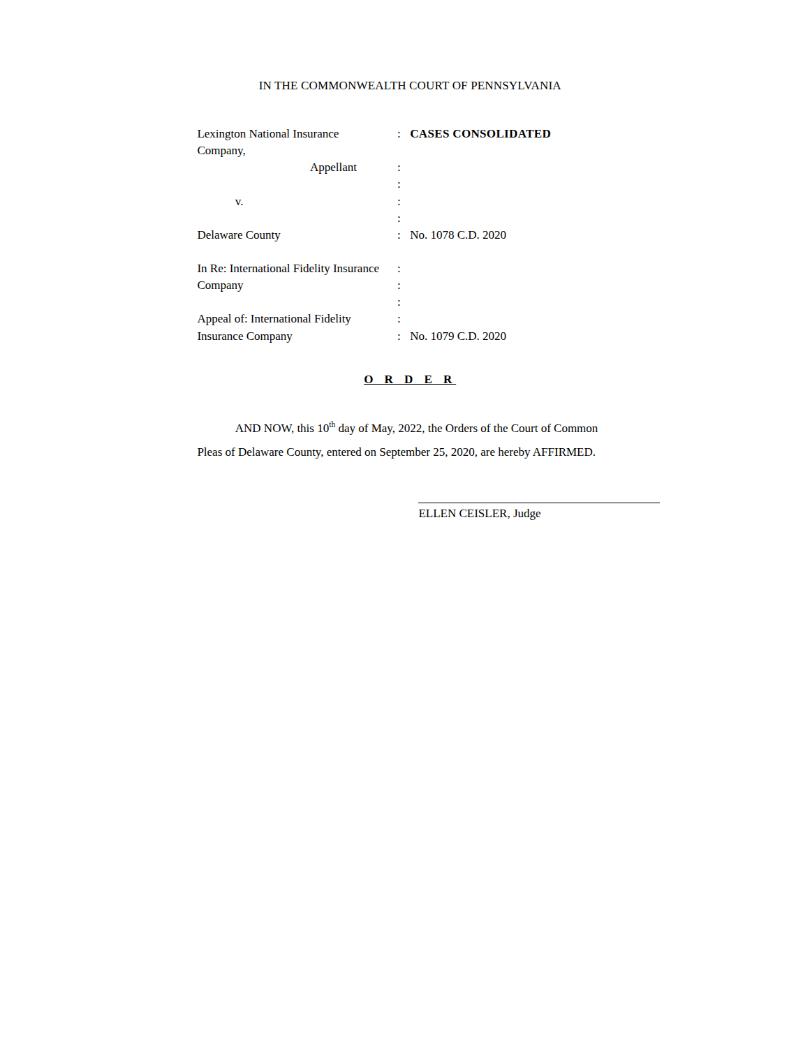IN THE COMMONWEALTH COURT OF PENNSYLVANIA
| Lexington National Insurance Company, | : | CASES CONSOLIDATED |
| Appellant | : | |
| | : | |
| v. | : | |
| | : | |
| Delaware County | : | No. 1078 C.D. 2020 |
| In Re: International Fidelity Insurance Company | : : | |
| | : | |
| Appeal of: International Fidelity Insurance Company | : : | No. 1079 C.D. 2020 |
O R D E R
AND NOW, this 10th day of May, 2022, the Orders of the Court of Common Pleas of Delaware County, entered on September 25, 2020, are hereby AFFIRMED.
ELLEN CEISLER, Judge